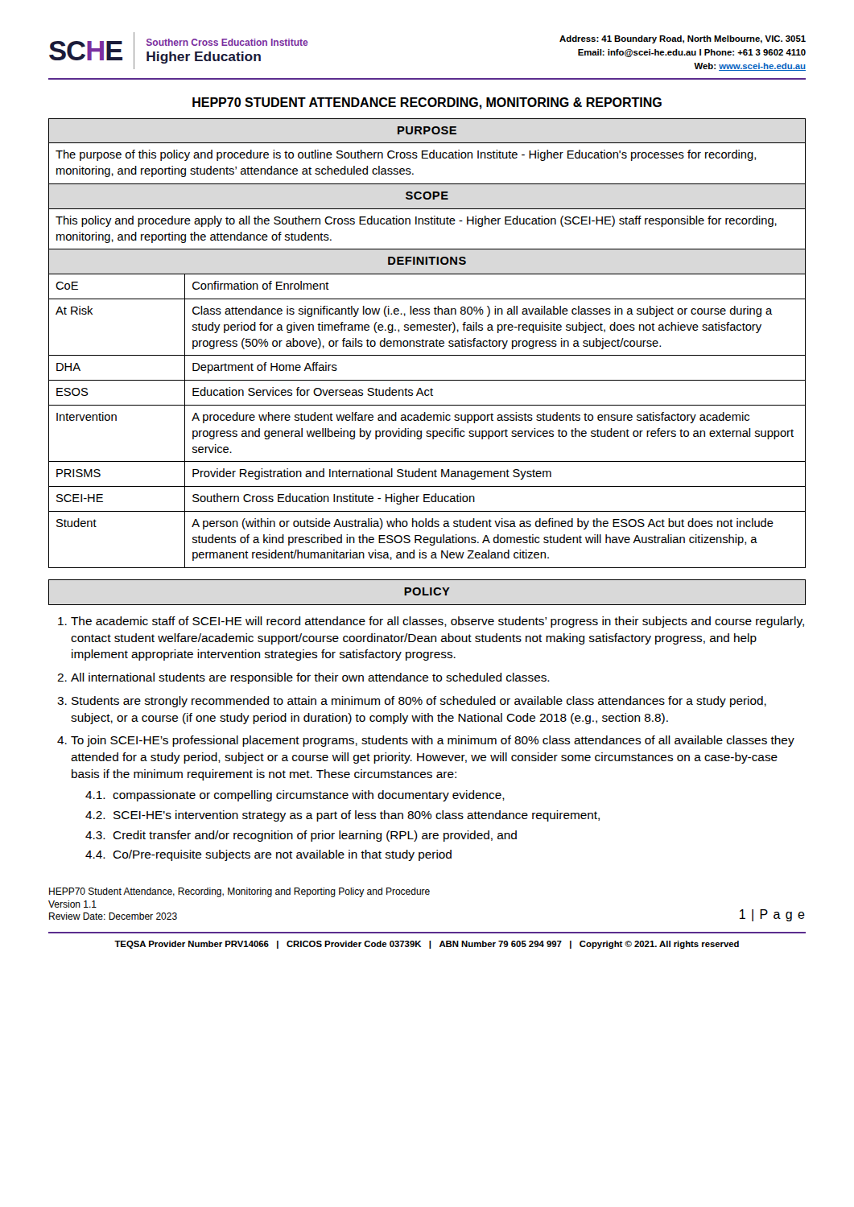SCHE
Southern Cross Education Institute
Higher Education
Address: 41 Boundary Road, North Melbourne, VIC. 3051
Email: info@scei-he.edu.au I Phone: +61 3 9602 4110
Web: www.scei-he.edu.au
HEPP70 STUDENT ATTENDANCE RECORDING, MONITORING & REPORTING
| PURPOSE |
| --- |
| The purpose of this policy and procedure is to outline Southern Cross Education Institute - Higher Education's processes for recording, monitoring, and reporting students’ attendance at scheduled classes. |
| SCOPE |
| This policy and procedure apply to all the Southern Cross Education Institute - Higher Education (SCEI-HE) staff responsible for recording, monitoring, and reporting the attendance of students. |
| DEFINITIONS |
| CoE | Confirmation of Enrolment |
| At Risk | Class attendance is significantly low (i.e., less than 80% ) in all available classes in a subject or course during a study period for a given timeframe (e.g., semester), fails a pre-requisite subject, does not achieve satisfactory progress (50% or above), or fails to demonstrate satisfactory progress in a subject/course. |
| DHA | Department of Home Affairs |
| ESOS | Education Services for Overseas Students Act |
| Intervention | A procedure where student welfare and academic support assists students to ensure satisfactory academic progress and general wellbeing by providing specific support services to the student or refers to an external support service. |
| PRISMS | Provider Registration and International Student Management System |
| SCEI-HE | Southern Cross Education Institute - Higher Education |
| Student | A person (within or outside Australia) who holds a student visa as defined by the ESOS Act but does not include students of a kind prescribed in the ESOS Regulations. A domestic student will have Australian citizenship, a permanent resident/humanitarian visa, and is a New Zealand citizen. |
| POLICY |
| --- |
The academic staff of SCEI-HE will record attendance for all classes, observe students’ progress in their subjects and course regularly, contact student welfare/academic support/course coordinator/Dean about students not making satisfactory progress, and help implement appropriate intervention strategies for satisfactory progress.
All international students are responsible for their own attendance to scheduled classes.
Students are strongly recommended to attain a minimum of 80% of scheduled or available class attendances for a study period, subject, or a course (if one study period in duration) to comply with the National Code 2018 (e.g., section 8.8).
To join SCEI-HE’s professional placement programs, students with a minimum of 80% class attendances of all available classes they attended for a study period, subject or a course will get priority. However, we will consider some circumstances on a case-by-case basis if the minimum requirement is not met. These circumstances are:
compassionate or compelling circumstance with documentary evidence,
SCEI-HE's intervention strategy as a part of less than 80% class attendance requirement,
Credit transfer and/or recognition of prior learning (RPL) are provided, and
Co/Pre-requisite subjects are not available in that study period
HEPP70 Student Attendance, Recording, Monitoring and Reporting Policy and Procedure
Version 1.1
Review Date: December 2023
1 | P a g e
TEQSA Provider Number PRV14066 | CRICOS Provider Code 03739K | ABN Number 79 605 294 997 | Copyright © 2021. All rights reserved